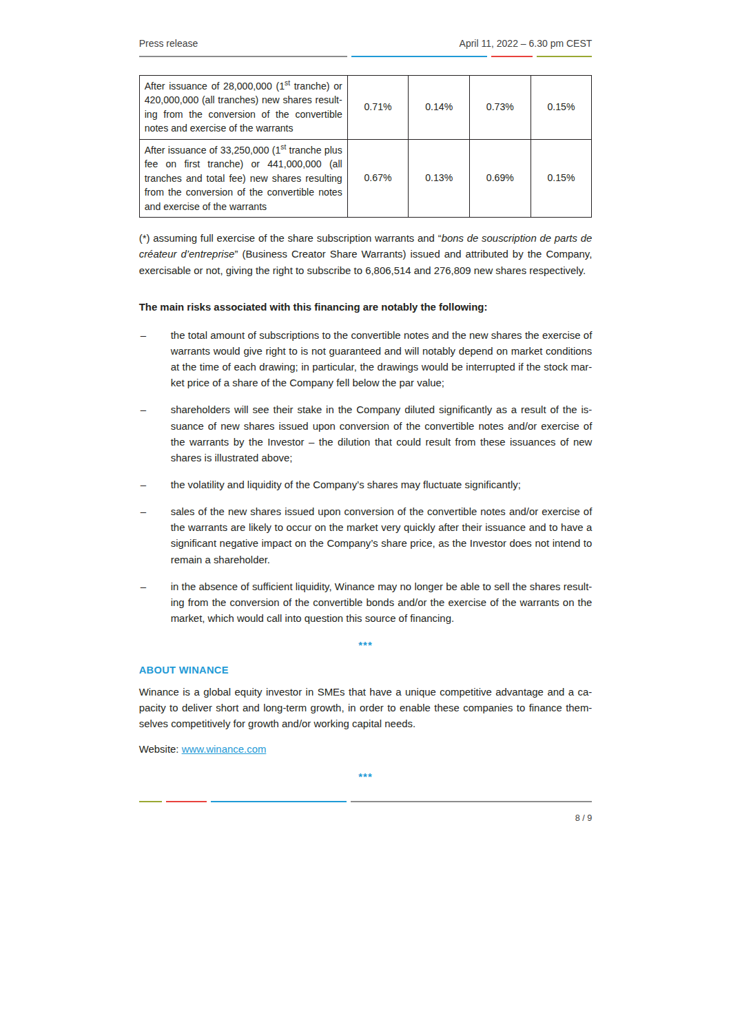Press release
April 11, 2022 – 6.30 pm CEST
| After issuance of 28,000,000 (1 st tranche) or 420,000,000 (all tranches) new shares resulting from the conversion of the convertible notes and exercise of the warrants | 0.71% | 0.14% | 0.73% | 0.15% |
| After issuance of 33,250,000 (1 st tranche plus fee on first tranche) or 441,000,000 (all tranches and total fee) new shares resulting from the conversion of the convertible notes and exercise of the warrants | 0.67% | 0.13% | 0.69% | 0.15% |
(*) assuming full exercise of the share subscription warrants and “bons de souscription de parts de créateur d’entreprise” (Business Creator Share Warrants) issued and attributed by the Company, exercisable or not, giving the right to subscribe to 6,806,514 and 276,809 new shares respectively.
The main risks associated with this financing are notably the following:
– the total amount of subscriptions to the convertible notes and the new shares the exercise of warrants would give right to is not guaranteed and will notably depend on market conditions at the time of each drawing; in particular, the drawings would be interrupted if the stock market price of a share of the Company fell below the par value;
– shareholders will see their stake in the Company diluted significantly as a result of the issuance of new shares issued upon conversion of the convertible notes and/or exercise of the warrants by the Investor – the dilution that could result from these issuances of new shares is illustrated above;
– the volatility and liquidity of the Company’s shares may fluctuate significantly;
– sales of the new shares issued upon conversion of the convertible notes and/or exercise of the warrants are likely to occur on the market very quickly after their issuance and to have a significant negative impact on the Company’s share price, as the Investor does not intend to remain a shareholder.
– in the absence of sufficient liquidity, Winance may no longer be able to sell the shares resulting from the conversion of the convertible bonds and/or the exercise of the warrants on the market, which would call into question this source of financing.
***
ABOUT WINANCE
Winance is a global equity investor in SMEs that have a unique competitive advantage and a capacity to deliver short and long-term growth, in order to enable these companies to finance themselves competitively for growth and/or working capital needs.
Website: www.winance.com
***
8 / 9